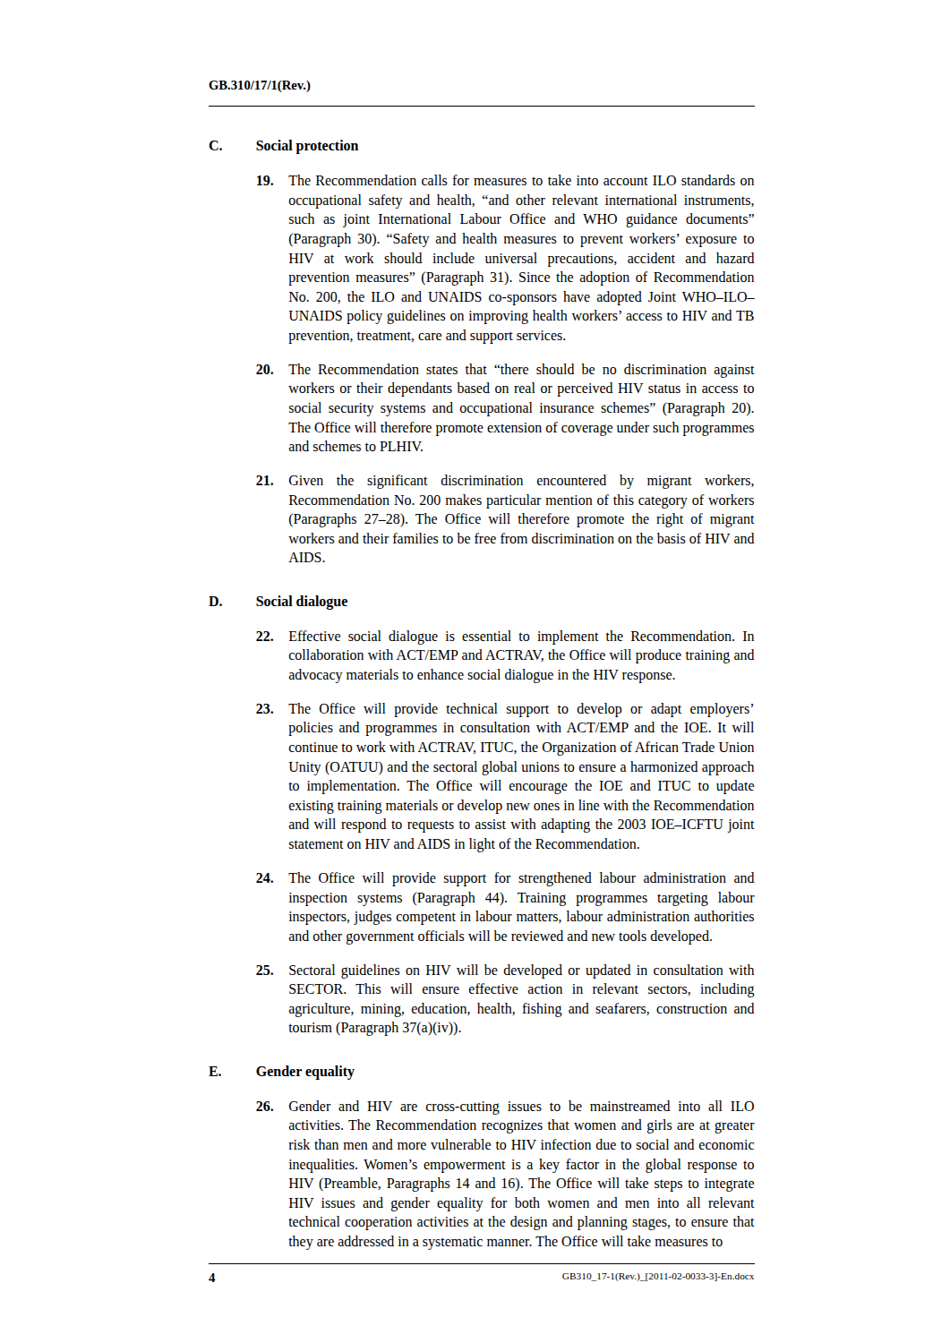GB.310/17/1(Rev.)
C. Social protection
19.
The Recommendation calls for measures to take into account ILO standards on occupational safety and health, “and other relevant international instruments, such as joint International Labour Office and WHO guidance documents” (Paragraph 30). “Safety and health measures to prevent workers’ exposure to HIV at work should include universal precautions, accident and hazard prevention measures” (Paragraph 31). Since the adoption of Recommendation No. 200, the ILO and UNAIDS co-sponsors have adopted Joint WHO–ILO–UNAIDS policy guidelines on improving health workers’ access to HIV and TB prevention, treatment, care and support services.
20.
The Recommendation states that “there should be no discrimination against workers or their dependants based on real or perceived HIV status in access to social security systems and occupational insurance schemes” (Paragraph 20). The Office will therefore promote extension of coverage under such programmes and schemes to PLHIV.
21.
Given the significant discrimination encountered by migrant workers, Recommendation No. 200 makes particular mention of this category of workers (Paragraphs 27–28). The Office will therefore promote the right of migrant workers and their families to be free from discrimination on the basis of HIV and AIDS.
D. Social dialogue
22.
Effective social dialogue is essential to implement the Recommendation. In collaboration with ACT/EMP and ACTRAV, the Office will produce training and advocacy materials to enhance social dialogue in the HIV response.
23.
The Office will provide technical support to develop or adapt employers’ policies and programmes in consultation with ACT/EMP and the IOE. It will continue to work with ACTRAV, ITUC, the Organization of African Trade Union Unity (OATUU) and the sectoral global unions to ensure a harmonized approach to implementation. The Office will encourage the IOE and ITUC to update existing training materials or develop new ones in line with the Recommendation and will respond to requests to assist with adapting the 2003 IOE–ICFTU joint statement on HIV and AIDS in light of the Recommendation.
24.
The Office will provide support for strengthened labour administration and inspection systems (Paragraph 44). Training programmes targeting labour inspectors, judges competent in labour matters, labour administration authorities and other government officials will be reviewed and new tools developed.
25.
Sectoral guidelines on HIV will be developed or updated in consultation with SECTOR. This will ensure effective action in relevant sectors, including agriculture, mining, education, health, fishing and seafarers, construction and tourism (Paragraph 37(a)(iv)).
E. Gender equality
26.
Gender and HIV are cross-cutting issues to be mainstreamed into all ILO activities. The Recommendation recognizes that women and girls are at greater risk than men and more vulnerable to HIV infection due to social and economic inequalities. Women’s empowerment is a key factor in the global response to HIV (Preamble, Paragraphs 14 and 16). The Office will take steps to integrate HIV issues and gender equality for both women and men into all relevant technical cooperation activities at the design and planning stages, to ensure that they are addressed in a systematic manner. The Office will take measures to
4
GB310_17-1(Rev.)_[2011-02-0033-3]-En.docx